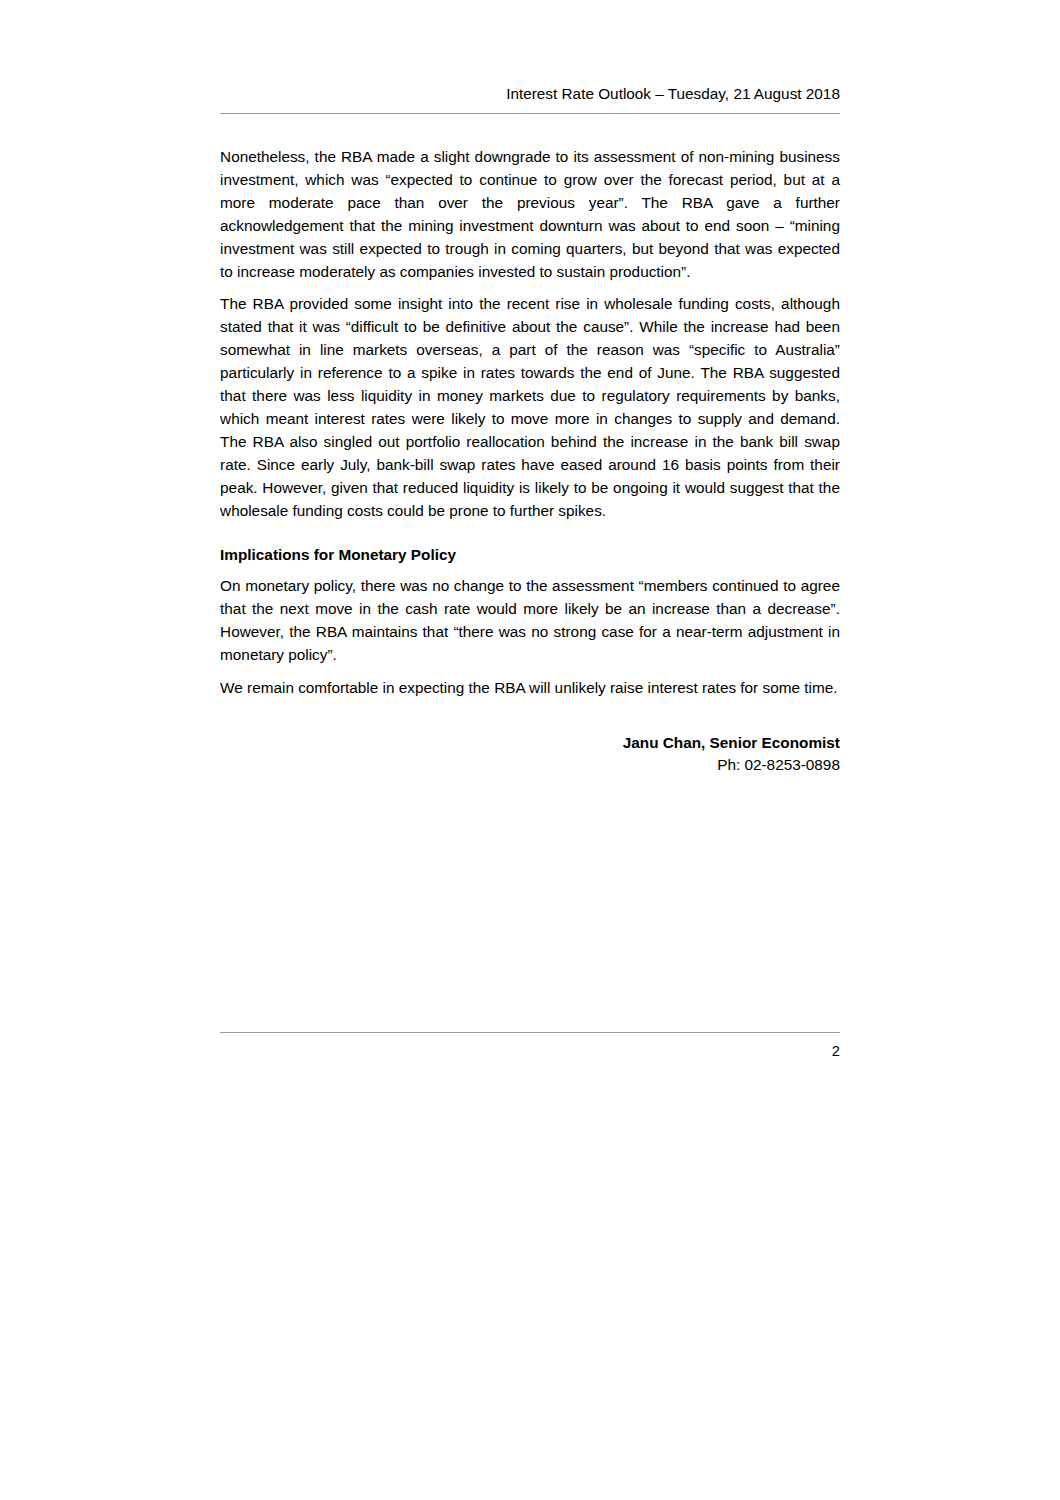Interest Rate Outlook – Tuesday, 21 August 2018
Nonetheless, the RBA made a slight downgrade to its assessment of non-mining business investment, which was “expected to continue to grow over the forecast period, but at a more moderate pace than over the previous year”. The RBA gave a further acknowledgement that the mining investment downturn was about to end soon – “mining investment was still expected to trough in coming quarters, but beyond that was expected to increase moderately as companies invested to sustain production”.
The RBA provided some insight into the recent rise in wholesale funding costs, although stated that it was “difficult to be definitive about the cause”. While the increase had been somewhat in line markets overseas, a part of the reason was “specific to Australia” particularly in reference to a spike in rates towards the end of June. The RBA suggested that there was less liquidity in money markets due to regulatory requirements by banks, which meant interest rates were likely to move more in changes to supply and demand. The RBA also singled out portfolio reallocation behind the increase in the bank bill swap rate. Since early July, bank-bill swap rates have eased around 16 basis points from their peak. However, given that reduced liquidity is likely to be ongoing it would suggest that the wholesale funding costs could be prone to further spikes.
Implications for Monetary Policy
On monetary policy, there was no change to the assessment “members continued to agree that the next move in the cash rate would more likely be an increase than a decrease”. However, the RBA maintains that “there was no strong case for a near-term adjustment in monetary policy”.
We remain comfortable in expecting the RBA will unlikely raise interest rates for some time.
Janu Chan, Senior Economist
Ph: 02-8253-0898
2